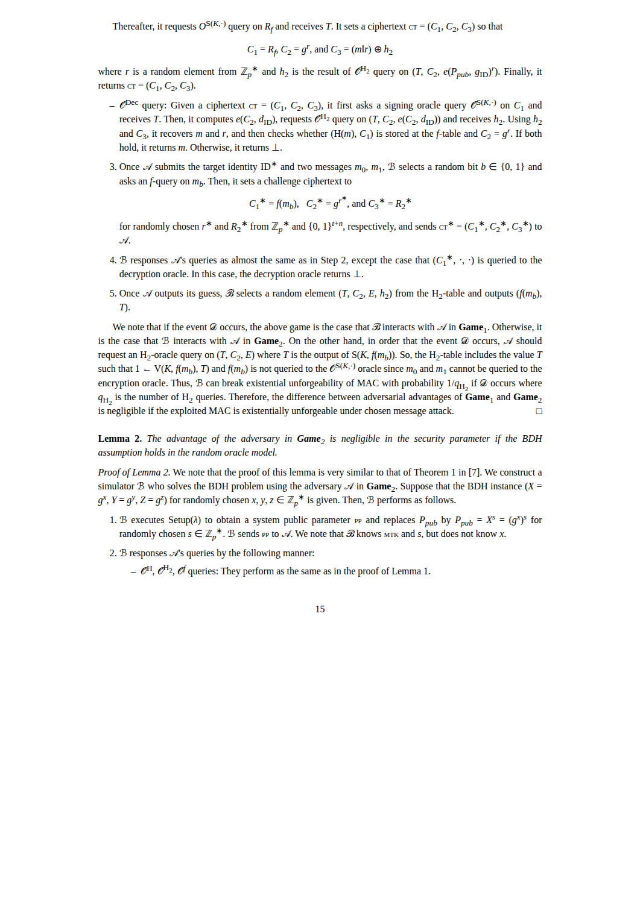Thereafter, it requests OS(K,·) query on Rf and receives T. It sets a ciphertext ct = (C1, C2, C3) so that
C1 = Rf, C2 = gr, and C3 = (m‖r) ⊕ h2
where r is a random element from ℤp∗ and h2 is the result of 𝒪H2 query on (T, C2, e(Ppub, gID)r). Finally, it returns ct = (C1, C2, C3).
𝒪Dec query: Given a ciphertext ct = (C1, C2, C3), it first asks a signing oracle query 𝒪S(K,·) on C1 and receives T. Then, it computes e(C2, dID), requests 𝒪H2 query on (T, C2, e(C2, dID)) and receives h2. Using h2 and C3, it recovers m and r, and then checks whether (H(m), C1) is stored at the f-table and C2 = gr. If both hold, it returns m. Otherwise, it returns ⊥.
Once 𝒜 submits the target identity ID∗ and two messages m0, m1, ℬ selects a random bit b ∈ {0, 1} and asks an f-query on mb. Then, it sets a challenge ciphertext to
C1∗ = f(mb), C2∗ = gr∗, and C3∗ = R2∗
for randomly chosen r∗ and R2∗ from ℤp∗ and {0, 1}t+n, respectively, and sends ct∗ = (C1∗, C2∗, C3∗) to 𝒜.
ℬ responses 𝒜's queries as almost the same as in Step 2, except the case that (C1∗, ·, ·) is queried to the decryption oracle. In this case, the decryption oracle returns ⊥.
Once 𝒜 outputs its guess, ℬ selects a random element (T, C2, E, h2) from the H2-table and outputs (f(mb), T).
We note that if the event 𝒟 occurs, the above game is the case that ℬ interacts with 𝒜 in Game1. Otherwise, it is the case that ℬ interacts with 𝒜 in Game2. On the other hand, in order that the event 𝒟 occurs, 𝒜 should request an H2-oracle query on (T, C2, E) where T is the output of S(K, f(mb)). So, the H2-table includes the value T such that 1 ← V(K, f(mb), T) and f(mb) is not queried to the 𝒪S(K,·) oracle since m0 and m1 cannot be queried to the encryption oracle. Thus, ℬ can break existential unforgeability of MAC with probability 1/qH2 if 𝒟 occurs where qH2 is the number of H2 queries. Therefore, the difference between adversarial advantages of Game1 and Game2 is negligible if the exploited MAC is existentially unforgeable under chosen message attack. □
Lemma 2. The advantage of the adversary in Game2 is negligible in the security parameter if the BDH assumption holds in the random oracle model.
Proof of Lemma 2. We note that the proof of this lemma is very similar to that of Theorem 1 in [7]. We construct a simulator ℬ who solves the BDH problem using the adversary 𝒜 in Game2. Suppose that the BDH instance (X = gx, Y = gy, Z = gz) for randomly chosen x, y, z ∈ ℤp∗ is given. Then, ℬ performs as follows.
ℬ executes Setup(λ) to obtain a system public parameter pp and replaces Ppub by Ppub = Xs = (gx)s for randomly chosen s ∈ ℤp∗. ℬ sends pp to 𝒜. We note that ℬ knows mtk and s, but does not know x.
ℬ responses 𝒜's queries by the following manner:
𝒪H, 𝒪H2, 𝒪f queries: They perform as the same as in the proof of Lemma 1.
15